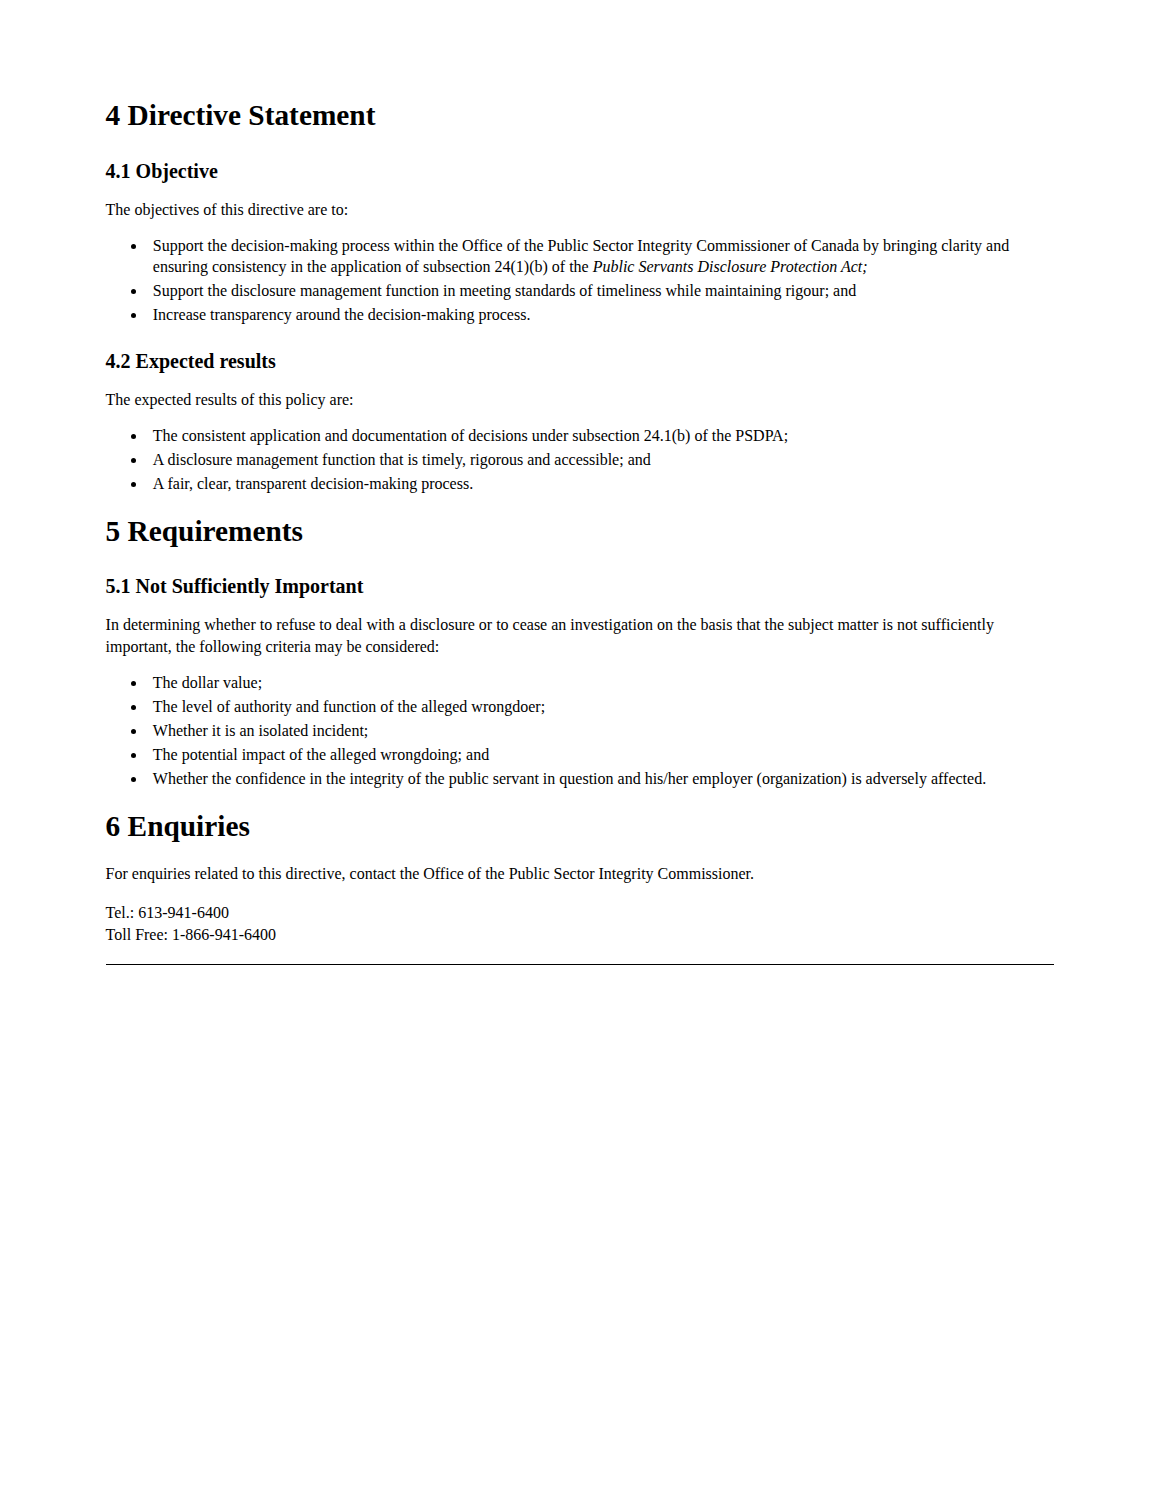4 Directive Statement
4.1 Objective
The objectives of this directive are to:
Support the decision-making process within the Office of the Public Sector Integrity Commissioner of Canada by bringing clarity and ensuring consistency in the application of subsection 24(1)(b) of the Public Servants Disclosure Protection Act;
Support the disclosure management function in meeting standards of timeliness while maintaining rigour; and
Increase transparency around the decision-making process.
4.2 Expected results
The expected results of this policy are:
The consistent application and documentation of decisions under subsection 24.1(b) of the PSDPA;
A disclosure management function that is timely, rigorous and accessible; and
A fair, clear, transparent decision-making process.
5 Requirements
5.1 Not Sufficiently Important
In determining whether to refuse to deal with a disclosure or to cease an investigation on the basis that the subject matter is not sufficiently important, the following criteria may be considered:
The dollar value;
The level of authority and function of the alleged wrongdoer;
Whether it is an isolated incident;
The potential impact of the alleged wrongdoing; and
Whether the confidence in the integrity of the public servant in question and his/her employer (organization) is adversely affected.
6 Enquiries
For enquiries related to this directive, contact the Office of the Public Sector Integrity Commissioner.
Tel.: 613-941-6400
Toll Free: 1-866-941-6400